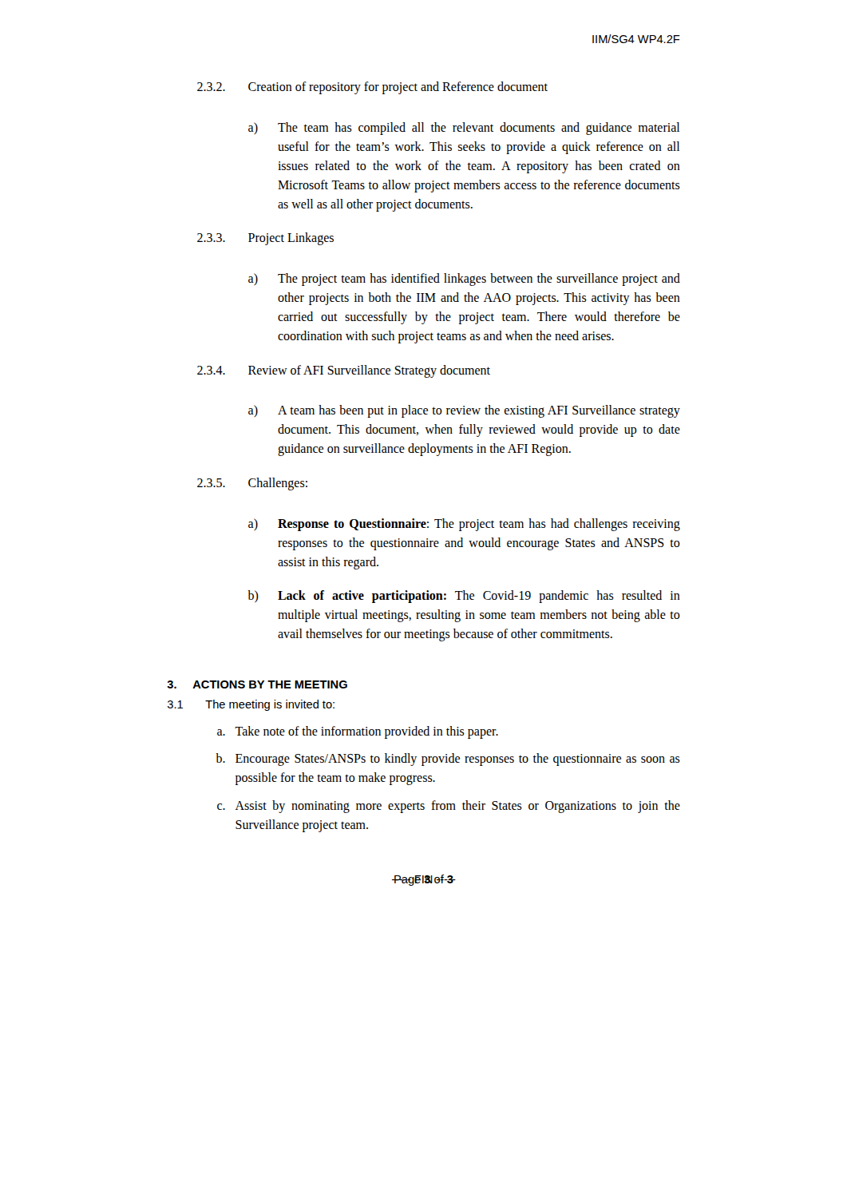IIM/SG4 WP4.2F
2.3.2. Creation of repository for project and Reference document
a) The team has compiled all the relevant documents and guidance material useful for the team’s work. This seeks to provide a quick reference on all issues related to the work of the team. A repository has been crated on Microsoft Teams to allow project members access to the reference documents as well as all other project documents.
2.3.3. Project Linkages
a) The project team has identified linkages between the surveillance project and other projects in both the IIM and the AAO projects. This activity has been carried out successfully by the project team. There would therefore be coordination with such project teams as and when the need arises.
2.3.4. Review of AFI Surveillance Strategy document
a) A team has been put in place to review the existing AFI Surveillance strategy document. This document, when fully reviewed would provide up to date guidance on surveillance deployments in the AFI Region.
2.3.5. Challenges:
a) Response to Questionnaire: The project team has had challenges receiving responses to the questionnaire and would encourage States and ANSPS to assist in this regard.
b) Lack of active participation: The Covid-19 pandemic has resulted in multiple virtual meetings, resulting in some team members not being able to avail themselves for our meetings because of other commitments.
3. ACTIONS BY THE MEETING
3.1 The meeting is invited to:
Take note of the information provided in this paper.
Encourage States/ANSPs to kindly provide responses to the questionnaire as soon as possible for the team to make progress.
Assist by nominating more experts from their States or Organizations to join the Surveillance project team.
----- FIN -----
Page 3 of 3